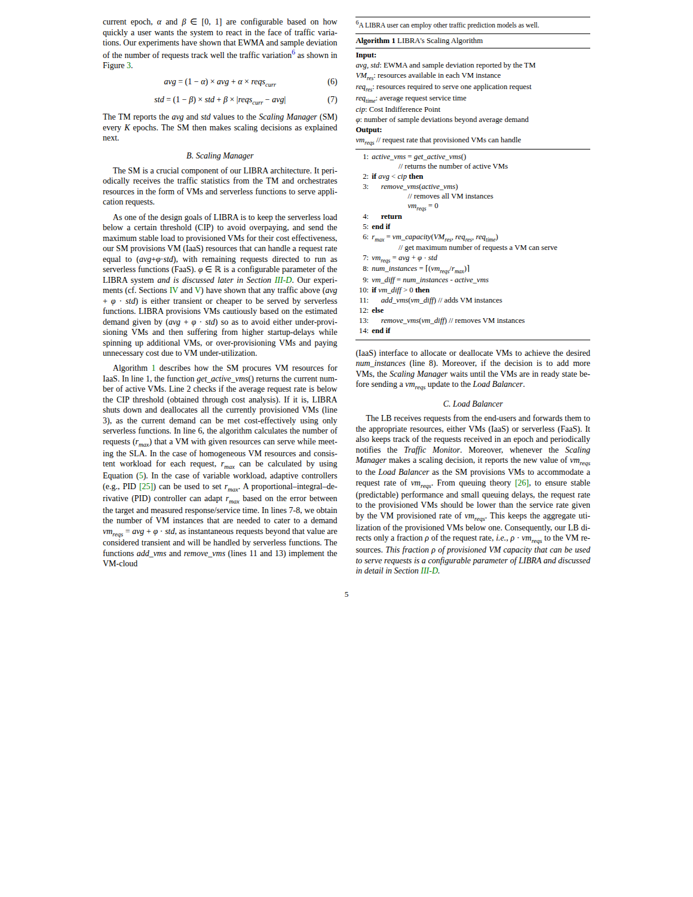current epoch, α and β ∈ [0, 1] are configurable based on how quickly a user wants the system to react in the face of traffic variations. Our experiments have shown that EWMA and sample deviation of the number of requests track well the traffic variation6 as shown in Figure 3.
avg = (1 − α) × avg + α × reqscurr (6)
std = (1 − β) × std + β × |reqscurr − avg| (7)
The TM reports the avg and std values to the Scaling Manager (SM) every K epochs. The SM then makes scaling decisions as explained next.
B. Scaling Manager
The SM is a crucial component of our LIBRA architecture. It periodically receives the traffic statistics from the TM and orchestrates resources in the form of VMs and serverless functions to serve application requests.
As one of the design goals of LIBRA is to keep the serverless load below a certain threshold (CIP) to avoid overpaying, and send the maximum stable load to provisioned VMs for their cost effectiveness, our SM provisions VM (IaaS) resources that can handle a request rate equal to (avg+φ·std), with remaining requests directed to run as serverless functions (FaaS). φ ∈ ℝ is a configurable parameter of the LIBRA system and is discussed later in Section III-D. Our experiments (cf. Sections IV and V) have shown that any traffic above (avg + φ · std) is either transient or cheaper to be served by serverless functions. LIBRA provisions VMs cautiously based on the estimated demand given by (avg + φ · std) so as to avoid either under-provisioning VMs and then suffering from higher startup-delays while spinning up additional VMs, or over-provisioning VMs and paying unnecessary cost due to VM under-utilization.
Algorithm 1 describes how the SM procures VM resources for IaaS. In line 1, the function get_active_vms() returns the current number of active VMs. Line 2 checks if the average request rate is below the CIP threshold (obtained through cost analysis). If it is, LIBRA shuts down and deallocates all the currently provisioned VMs (line 3), as the current demand can be met cost-effectively using only serverless functions. In line 6, the algorithm calculates the number of requests (rmax) that a VM with given resources can serve while meeting the SLA. In the case of homogeneous VM resources and consistent workload for each request, rmax can be calculated by using Equation (5). In the case of variable workload, adaptive controllers (e.g., PID [25]) can be used to set rmax. A proportional–integral–derivative (PID) controller can adapt rmax based on the error between the target and measured response/service time. In lines 7-8, we obtain the number of VM instances that are needed to cater to a demand vmreqs = avg + φ · std, as instantaneous requests beyond that value are considered transient and will be handled by serverless functions. The functions add_vms and remove_vms (lines 11 and 13) implement the VM-cloud
6A LIBRA user can employ other traffic prediction models as well.
Algorithm 1 LIBRA's Scaling Algorithm
Input:
avg, std: EWMA and sample deviation reported by the TM
VMres: resources available in each VM instance
reqres: resources required to serve one application request
reqtime: average request service time
cip: Cost Indifference Point
φ: number of sample deviations beyond average demand
Output:
vmreqs // request rate that provisioned VMs can handle
active_vms = get_active_vms() // returns the number of active VMs
if avg < cip then
remove_vms(active_vms) // removes all VM instances vmreqs = 0
return
end if
rmax = vm_capacity(VMres, reqres, reqtime) // get maximum number of requests a VM can serve
vmreqs = avg + φ · std
num_instances = ⌈(vmreqs/rmax)⌉
vm_diff = num_instances - active_vms
if vm_diff > 0 then
add_vms(vm_diff) // adds VM instances
else
remove_vms(vm_diff) // removes VM instances
end if
(IaaS) interface to allocate or deallocate VMs to achieve the desired num_instances (line 8). Moreover, if the decision is to add more VMs, the Scaling Manager waits until the VMs are in ready state before sending a vmreqs update to the Load Balancer.
C. Load Balancer
The LB receives requests from the end-users and forwards them to the appropriate resources, either VMs (IaaS) or serverless (FaaS). It also keeps track of the requests received in an epoch and periodically notifies the Traffic Monitor. Moreover, whenever the Scaling Manager makes a scaling decision, it reports the new value of vmreqs to the Load Balancer as the SM provisions VMs to accommodate a request rate of vmreqs. From queuing theory [26], to ensure stable (predictable) performance and small queuing delays, the request rate to the provisioned VMs should be lower than the service rate given by the VM provisioned rate of vmreqs. This keeps the aggregate utilization of the provisioned VMs below one. Consequently, our LB directs only a fraction ρ of the request rate, i.e., ρ · vmreqs to the VM resources. This fraction ρ of provisioned VM capacity that can be used to serve requests is a configurable parameter of LIBRA and discussed in detail in Section III-D.
5